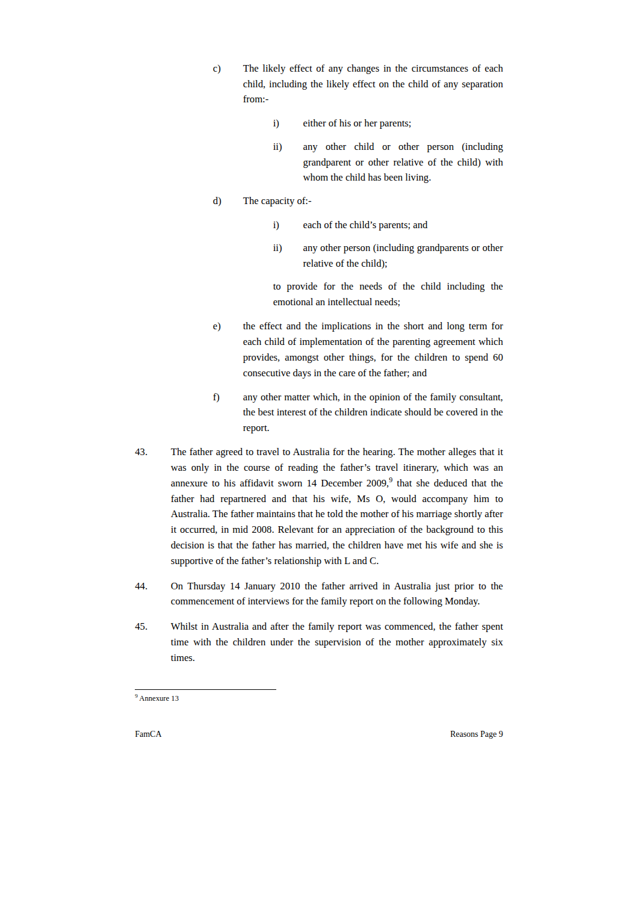c)
The likely effect of any changes in the circumstances of each child, including the likely effect on the child of any separation from:-
i)
either of his or her parents;
ii)
any other child or other person (including grandparent or other relative of the child) with whom the child has been living.
d)
The capacity of:-
i)
each of the child’s parents; and
ii)
any other person (including grandparents or other relative of the child);
to provide for the needs of the child including the emotional an intellectual needs;
e)
the effect and the implications in the short and long term for each child of implementation of the parenting agreement which provides, amongst other things, for the children to spend 60 consecutive days in the care of the father; and
f)
any other matter which, in the opinion of the family consultant, the best interest of the children indicate should be covered in the report.
43.
The father agreed to travel to Australia for the hearing. The mother alleges that it was only in the course of reading the father’s travel itinerary, which was an annexure to his affidavit sworn 14 December 2009,9 that she deduced that the father had repartnered and that his wife, Ms O, would accompany him to Australia. The father maintains that he told the mother of his marriage shortly after it occurred, in mid 2008. Relevant for an appreciation of the background to this decision is that the father has married, the children have met his wife and she is supportive of the father’s relationship with L and C.
44.
On Thursday 14 January 2010 the father arrived in Australia just prior to the commencement of interviews for the family report on the following Monday.
45.
Whilst in Australia and after the family report was commenced, the father spent time with the children under the supervision of the mother approximately six times.
9 Annexure 13
FamCA Reasons Page 9